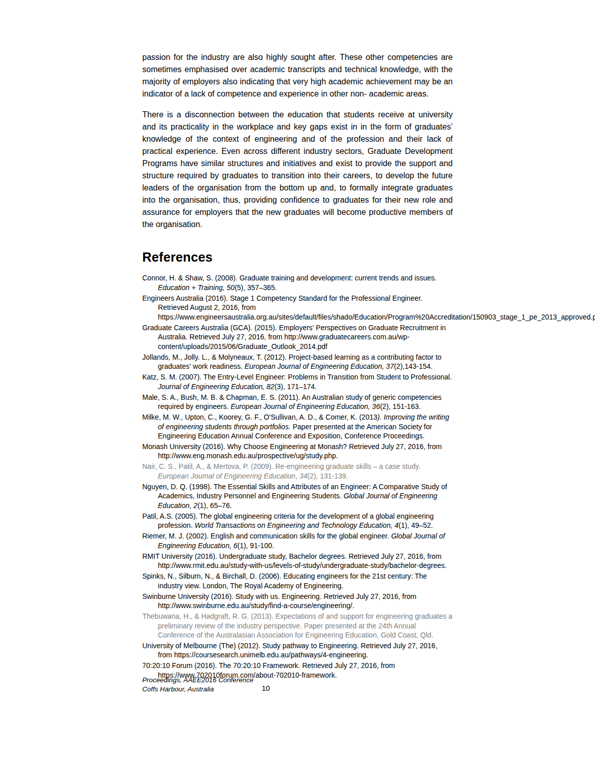passion for the industry are also highly sought after. These other competencies are sometimes emphasised over academic transcripts and technical knowledge, with the majority of employers also indicating that very high academic achievement may be an indicator of a lack of competence and experience in other non- academic areas.
There is a disconnection between the education that students receive at university and its practicality in the workplace and key gaps exist in in the form of graduates’ knowledge of the context of engineering and of the profession and their lack of practical experience. Even across different industry sectors, Graduate Development Programs have similar structures and initiatives and exist to provide the support and structure required by graduates to transition into their careers, to develop the future leaders of the organisation from the bottom up and, to formally integrate graduates into the organisation, thus, providing confidence to graduates for their new role and assurance for employers that the new graduates will become productive members of the organisation.
References
Connor, H. & Shaw, S. (2008). Graduate training and development: current trends and issues. Education + Training, 50(5), 357–365.
Engineers Australia (2016). Stage 1 Competency Standard for the Professional Engineer. Retrieved August 2, 2016, from https://www.engineersaustralia.org.au/sites/default/files/shado/Education/Program%20Accreditation/150903_stage_1_pe_2013_approved.pdf.
Graduate Careers Australia (GCA). (2015). Employers’ Perspectives on Graduate Recruitment in Australia. Retrieved July 27, 2016, from http://www.graduatecareers.com.au/wp-content/uploads/2015/06/Graduate_Outlook_2014.pdf
Jollands, M., Jolly. L., & Molyneaux, T. (2012). Project-based learning as a contributing factor to graduates’ work readiness. European Journal of Engineering Education, 37(2),143-154.
Katz, S. M. (2007). The Entry-Level Engineer: Problems in Transition from Student to Professional. Journal of Engineering Education, 82(3), 171–174.
Male, S. A., Bush, M. B. & Chapman, E. S. (2011). An Australian study of generic competencies required by engineers. European Journal of Engineering Education, 36(2), 151-163.
Milke, M. W., Upton, C., Koorey, G. F., O'Sullivan, A. D., & Comer, K. (2013). Improving the writing of engineering students through portfolios. Paper presented at the American Society for Engineering Education Annual Conference and Exposition, Conference Proceedings.
Monash University (2016). Why Choose Engineering at Monash? Retrieved July 27, 2016, from http://www.eng.monash.edu.au/prospective/ug/study.php.
Nair, C. S., Patil, A., & Mertova, P. (2009). Re-engineering graduate skills – a case study. European Journal of Engineering Education, 34(2), 131-139.
Nguyen, D. Q. (1998). The Essential Skills and Attributes of an Engineer: A Comparative Study of Academics, Industry Personnel and Engineering Students. Global Journal of Engineering Education, 2(1), 65–76.
Patil, A.S. (2005). The global engineering criteria for the development of a global engineering profession. World Transactions on Engineering and Technology Education, 4(1), 49–52.
Riemer, M. J. (2002). English and communication skills for the global engineer. Global Journal of Engineering Education, 6(1), 91-100.
RMIT University (2016). Undergraduate study, Bachelor degrees. Retrieved July 27, 2016, from http://www.rmit.edu.au/study-with-us/levels-of-study/undergraduate-study/bachelor-degrees.
Spinks, N., Silburn, N., & Birchall, D. (2006). Educating engineers for the 21st century: The industry view. London, The Royal Academy of Engineering.
Swinburne University (2016). Study with us. Engineering. Retrieved July 27, 2016, from http://www.swinburne.edu.au/study/find-a-course/engineering/.
Thebuwana, H., & Hadgraft, R. G. (2013). Expectations of and support for engineering graduates a preliminary review of the industry perspective. Paper presented at the 24th Annual Conference of the Australasian Association for Engineering Education, Gold Coast, Qld.
University of Melbourne (The) (2012). Study pathway to Engineering. Retrieved July 27, 2016, from https://coursesearch.unimelb.edu.au/pathways/4-engineering.
70:20:10 Forum (2016). The 70:20:10 Framework. Retrieved July 27, 2016, from https://www.702010forum.com/about-702010-framework.
Proceedings, AAEE2016 Conference
Coffs Harbour, Australia 10